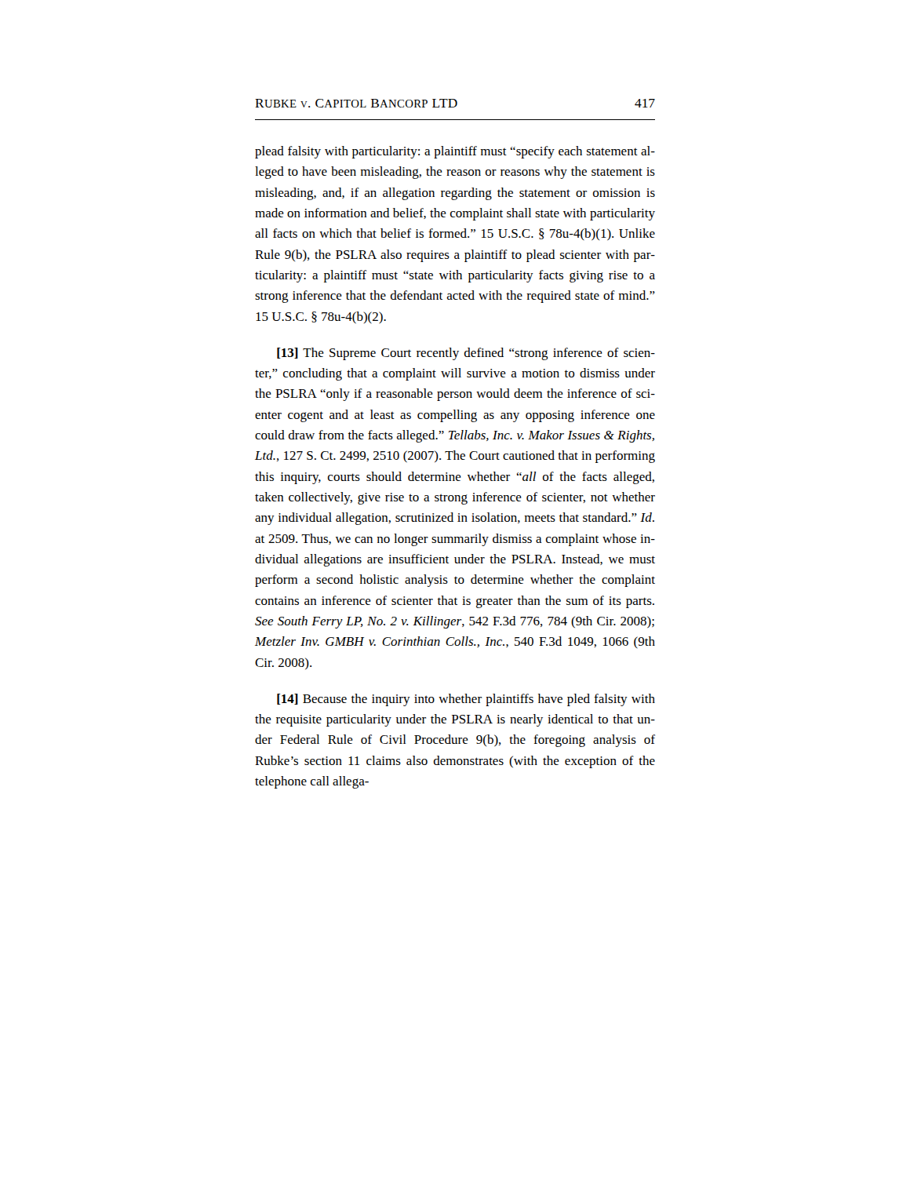RUBKE v. CAPITOL BANCORP LTD 417
plead falsity with particularity: a plaintiff must “specify each statement alleged to have been misleading, the reason or reasons why the statement is misleading, and, if an allegation regarding the statement or omission is made on information and belief, the complaint shall state with particularity all facts on which that belief is formed.” 15 U.S.C. § 78u-4(b)(1). Unlike Rule 9(b), the PSLRA also requires a plaintiff to plead scienter with particularity: a plaintiff must “state with particularity facts giving rise to a strong inference that the defendant acted with the required state of mind.” 15 U.S.C. § 78u-4(b)(2).
[13] The Supreme Court recently defined “strong inference of scienter,” concluding that a complaint will survive a motion to dismiss under the PSLRA “only if a reasonable person would deem the inference of scienter cogent and at least as compelling as any opposing inference one could draw from the facts alleged.” Tellabs, Inc. v. Makor Issues & Rights, Ltd., 127 S. Ct. 2499, 2510 (2007). The Court cautioned that in performing this inquiry, courts should determine whether “all of the facts alleged, taken collectively, give rise to a strong inference of scienter, not whether any individual allegation, scrutinized in isolation, meets that standard.” Id. at 2509. Thus, we can no longer summarily dismiss a complaint whose individual allegations are insufficient under the PSLRA. Instead, we must perform a second holistic analysis to determine whether the complaint contains an inference of scienter that is greater than the sum of its parts. See South Ferry LP, No. 2 v. Killinger, 542 F.3d 776, 784 (9th Cir. 2008); Metzler Inv. GMBH v. Corinthian Colls., Inc., 540 F.3d 1049, 1066 (9th Cir. 2008).
[14] Because the inquiry into whether plaintiffs have pled falsity with the requisite particularity under the PSLRA is nearly identical to that under Federal Rule of Civil Procedure 9(b), the foregoing analysis of Rubke’s section 11 claims also demonstrates (with the exception of the telephone call allega-